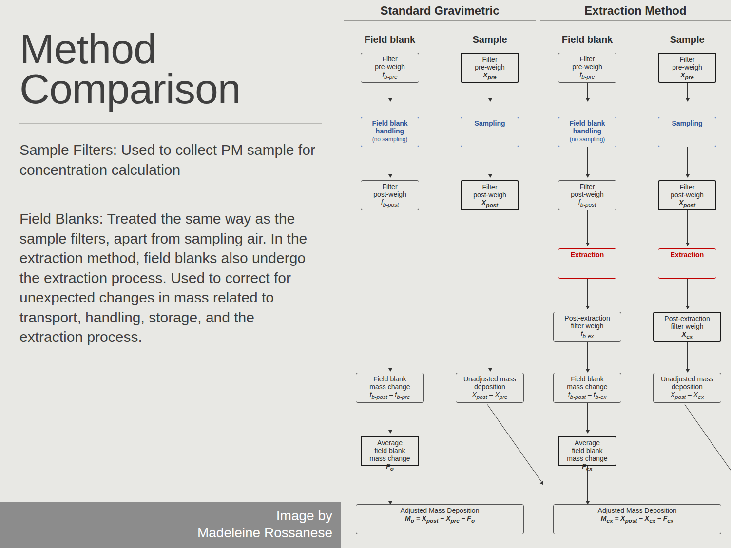Method
Comparison
Sample Filters: Used to collect PM sample for concentration calculation
Field Blanks: Treated the same way as the sample filters, apart from sampling air. In the extraction method, field blanks also undergo the extraction process. Used to correct for unexpected changes in mass related to transport, handling, storage, and the extraction process.
Image by
Madeleine Rossanese
Standard Gravimetric
Extraction Method
Field blank
Sample
Field blank
Sample
Filter
pre-weigh
fb-pre
Field blank
handling
(no sampling)
Filter
post-weigh
fb-post
Field blank
mass change
fb-post – fb-pre
Average
field blank
mass change
Fo
Filter
pre-weigh
Xpre
Sampling
Filter
post-weigh
Xpost
Unadjusted mass
deposition
Xpost – Xpre
Adjusted Mass Deposition
Mo = Xpost – Xpre – Fo
Filter
pre-weigh
fb-pre
Field blank
handling
(no sampling)
Filter
post-weigh
fb-post
Extraction
Post-extraction
filter weigh
fb-ex
Field blank
mass change
fb-post – fb-ex
Average
field blank
mass change
Fex
Filter
pre-weigh
Xpre
Sampling
Filter
post-weigh
Xpost
Extraction
Post-extraction
filter weigh
Xex
Unadjusted mass
deposition
Xpost – Xex
Adjusted Mass Deposition
Mex = Xpost – Xex – Fex